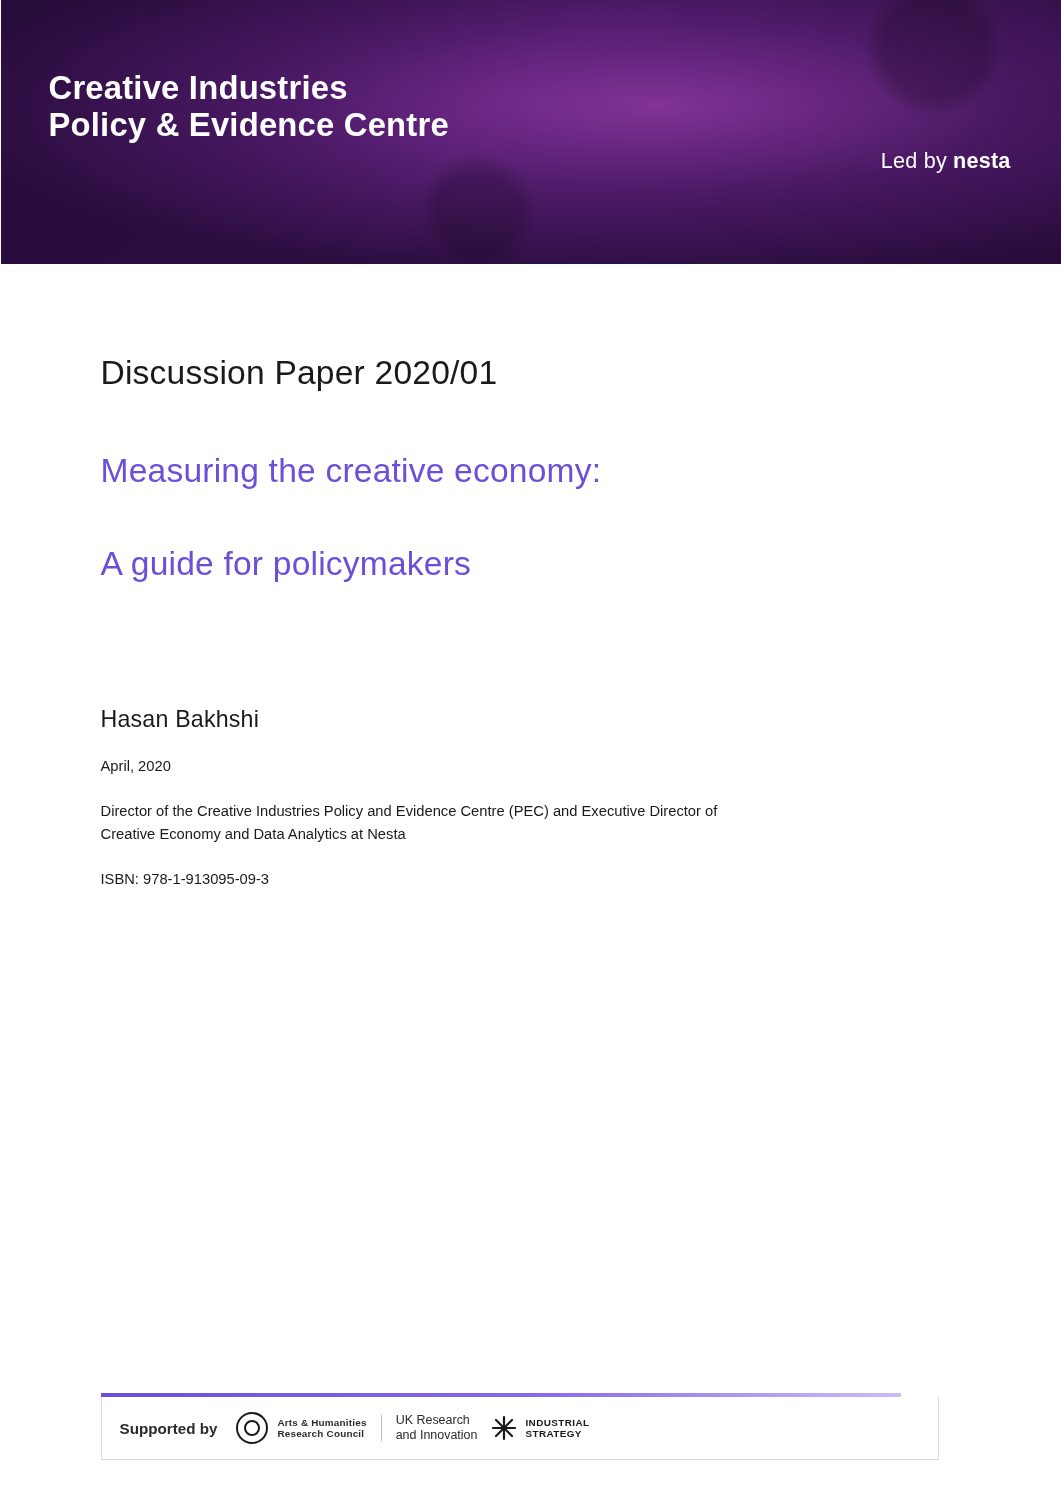Creative Industries Policy & Evidence Centre Led by nesta
Discussion Paper 2020/01
Measuring the creative economy: A guide for policymakers
Hasan Bakhshi
April, 2020
Director of the Creative Industries Policy and Evidence Centre (PEC) and Executive Director of Creative Economy and Data Analytics at Nesta
ISBN: 978-1-913095-09-3
Supported by
Arts & Humanities
Research Council
UK Research
and Innovation
Industrial
Strategy